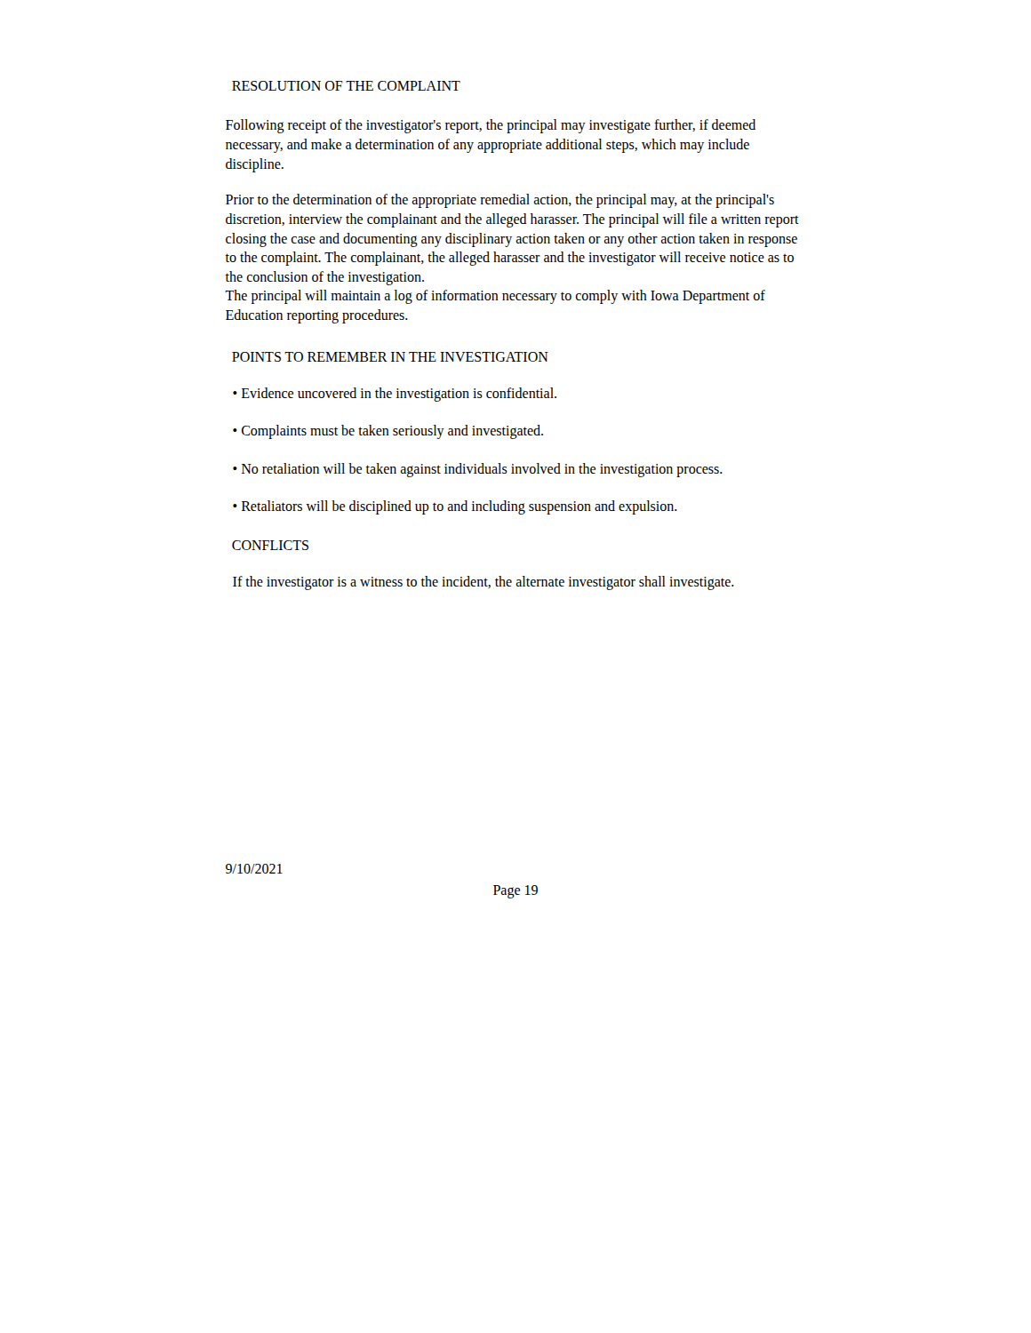RESOLUTION OF THE COMPLAINT
Following receipt of the investigator's report, the principal may investigate further, if deemed necessary, and make a determination of any appropriate additional steps, which may include discipline.
Prior to the determination of the appropriate remedial action, the principal may, at the principal's discretion, interview the complainant and the alleged harasser. The principal will file a written report closing the case and documenting any disciplinary action taken or any other action taken in response to the complaint. The complainant, the alleged harasser and the investigator will receive notice as to the conclusion of the investigation.
The principal will maintain a log of information necessary to comply with Iowa Department of Education reporting procedures.
POINTS TO REMEMBER IN THE INVESTIGATION
• Evidence uncovered in the investigation is confidential.
• Complaints must be taken seriously and investigated.
• No retaliation will be taken against individuals involved in the investigation process.
• Retaliators will be disciplined up to and including suspension and expulsion.
CONFLICTS
If the investigator is a witness to the incident, the alternate investigator shall investigate.
9/10/2021
Page 19